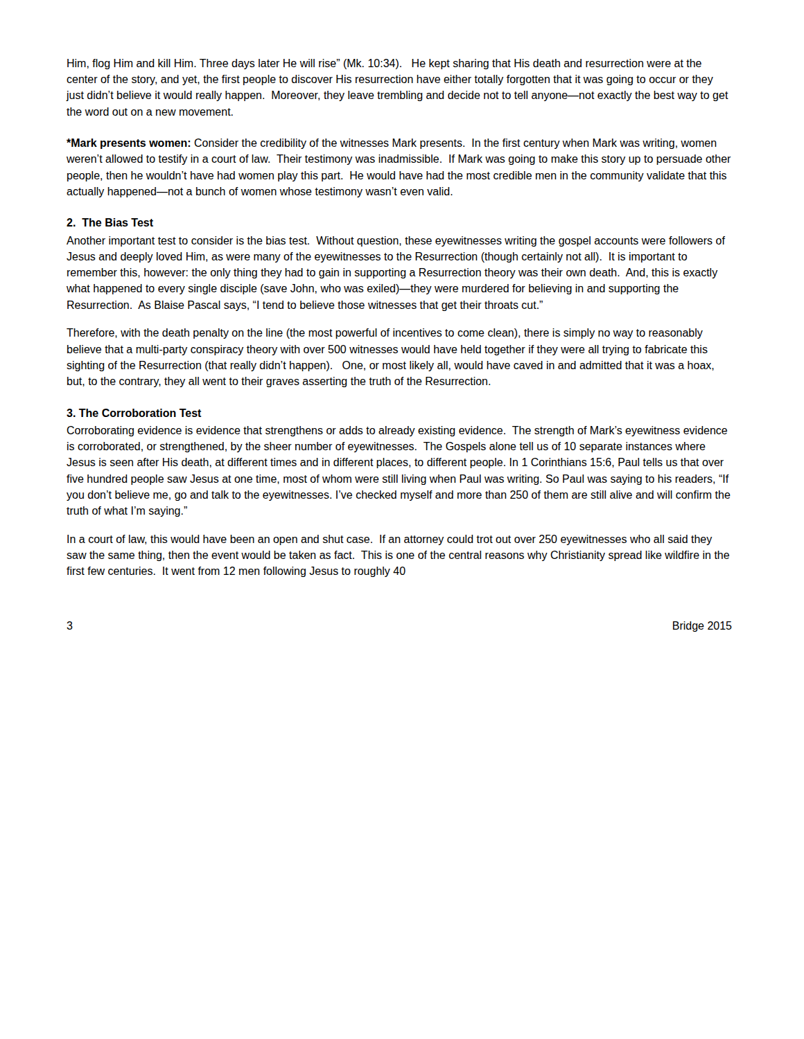Him, flog Him and kill Him. Three days later He will rise” (Mk. 10:34). He kept sharing that His death and resurrection were at the center of the story, and yet, the first people to discover His resurrection have either totally forgotten that it was going to occur or they just didn’t believe it would really happen. Moreover, they leave trembling and decide not to tell anyone—not exactly the best way to get the word out on a new movement.
*Mark presents women: Consider the credibility of the witnesses Mark presents. In the first century when Mark was writing, women weren’t allowed to testify in a court of law. Their testimony was inadmissible. If Mark was going to make this story up to persuade other people, then he wouldn’t have had women play this part. He would have had the most credible men in the community validate that this actually happened—not a bunch of women whose testimony wasn’t even valid.
2. The Bias Test
Another important test to consider is the bias test. Without question, these eyewitnesses writing the gospel accounts were followers of Jesus and deeply loved Him, as were many of the eyewitnesses to the Resurrection (though certainly not all). It is important to remember this, however: the only thing they had to gain in supporting a Resurrection theory was their own death. And, this is exactly what happened to every single disciple (save John, who was exiled)—they were murdered for believing in and supporting the Resurrection. As Blaise Pascal says, “I tend to believe those witnesses that get their throats cut.”
Therefore, with the death penalty on the line (the most powerful of incentives to come clean), there is simply no way to reasonably believe that a multi-party conspiracy theory with over 500 witnesses would have held together if they were all trying to fabricate this sighting of the Resurrection (that really didn’t happen). One, or most likely all, would have caved in and admitted that it was a hoax, but, to the contrary, they all went to their graves asserting the truth of the Resurrection.
3. The Corroboration Test
Corroborating evidence is evidence that strengthens or adds to already existing evidence. The strength of Mark’s eyewitness evidence is corroborated, or strengthened, by the sheer number of eyewitnesses. The Gospels alone tell us of 10 separate instances where Jesus is seen after His death, at different times and in different places, to different people. In 1 Corinthians 15:6, Paul tells us that over five hundred people saw Jesus at one time, most of whom were still living when Paul was writing. So Paul was saying to his readers, “If you don’t believe me, go and talk to the eyewitnesses. I’ve checked myself and more than 250 of them are still alive and will confirm the truth of what I’m saying.”
In a court of law, this would have been an open and shut case. If an attorney could trot out over 250 eyewitnesses who all said they saw the same thing, then the event would be taken as fact. This is one of the central reasons why Christianity spread like wildfire in the first few centuries. It went from 12 men following Jesus to roughly 40
3 Bridge 2015